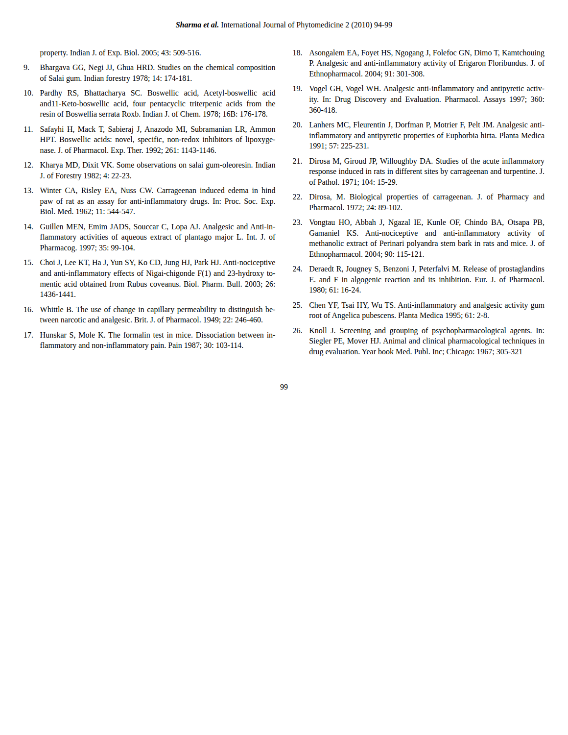Sharma et al. International Journal of Phytomedicine 2 (2010) 94-99
property. Indian J. of Exp. Biol. 2005; 43: 509-516.
9. Bhargava GG, Negi JJ, Ghua HRD. Studies on the chemical composition of Salai gum. Indian forestry 1978; 14: 174-181.
10. Pardhy RS, Bhattacharya SC. Boswellic acid, Acetyl-boswellic acid and11-Keto-boswellic acid, four pentacyclic triterpenic acids from the resin of Boswellia serrata Roxb. Indian J. of Chem. 1978; 16B: 176-178.
11. Safayhi H, Mack T, Sabieraj J, Anazodo MI, Subramanian LR, Ammon HPT. Boswellic acids: novel, specific, non-redox inhibitors of lipoxygenase. J. of Pharmacol. Exp. Ther. 1992; 261: 1143-1146.
12. Kharya MD, Dixit VK. Some observations on salai gum-oleoresin. Indian J. of Forestry 1982; 4: 22-23.
13. Winter CA, Risley EA, Nuss CW. Carrageenan induced edema in hind paw of rat as an assay for anti-inflammatory drugs. In: Proc. Soc. Exp. Biol. Med. 1962; 11: 544-547.
14. Guillen MEN, Emim JADS, Souccar C, Lopa AJ. Analgesic and Anti-inflammatory activities of aqueous extract of plantago major L. Int. J. of Pharmacog. 1997; 35: 99-104.
15. Choi J, Lee KT, Ha J, Yun SY, Ko CD, Jung HJ, Park HJ. Anti-nociceptive and anti-inflammatory effects of Nigai-chigonde F(1) and 23-hydroxy tomentic acid obtained from Rubus coveanus. Biol. Pharm. Bull. 2003; 26: 1436-1441.
16. Whittle B. The use of change in capillary permeability to distinguish between narcotic and analgesic. Brit. J. of Pharmacol. 1949; 22: 246-460.
17. Hunskar S, Mole K. The formalin test in mice. Dissociation between inflammatory and non-inflammatory pain. Pain 1987; 30: 103-114.
18. Asongalem EA, Foyet HS, Ngogang J, Folefoc GN, Dimo T, Kamtchouing P. Analgesic and anti-inflammatory activity of Erigaron Floribundus. J. of Ethnopharmacol. 2004; 91: 301-308.
19. Vogel GH, Vogel WH. Analgesic anti-inflammatory and antipyretic activity. In: Drug Discovery and Evaluation. Pharmacol. Assays 1997; 360: 360-418.
20. Lanhers MC, Fleurentin J, Dorfman P, Motrier F, Pelt JM. Analgesic anti-inflammatory and antipyretic properties of Euphorbia hirta. Planta Medica 1991; 57: 225-231.
21. Dirosa M, Giroud JP, Willoughby DA. Studies of the acute inflammatory response induced in rats in different sites by carrageenan and turpentine. J. of Pathol. 1971; 104: 15-29.
22. Dirosa, M. Biological properties of carrageenan. J. of Pharmacy and Pharmacol. 1972; 24: 89-102.
23. Vongtau HO, Abbah J, Ngazal IE, Kunle OF, Chindo BA, Otsapa PB, Gamaniel KS. Anti-nociceptive and anti-inflammatory activity of methanolic extract of Perinari polyandra stem bark in rats and mice. J. of Ethnopharmacol. 2004; 90: 115-121.
24. Deraedt R, Jougney S, Benzoni J, Peterfalvi M. Release of prostaglandins E. and F in algogenic reaction and its inhibition. Eur. J. of Pharmacol. 1980; 61: 16-24.
25. Chen YF, Tsai HY, Wu TS. Anti-inflammatory and analgesic activity gum root of Angelica pubescens. Planta Medica 1995; 61: 2-8.
26. Knoll J. Screening and grouping of psychopharmacological agents. In: Siegler PE, Mover HJ. Animal and clinical pharmacological techniques in drug evaluation. Year book Med. Publ. Inc; Chicago: 1967; 305-321
99